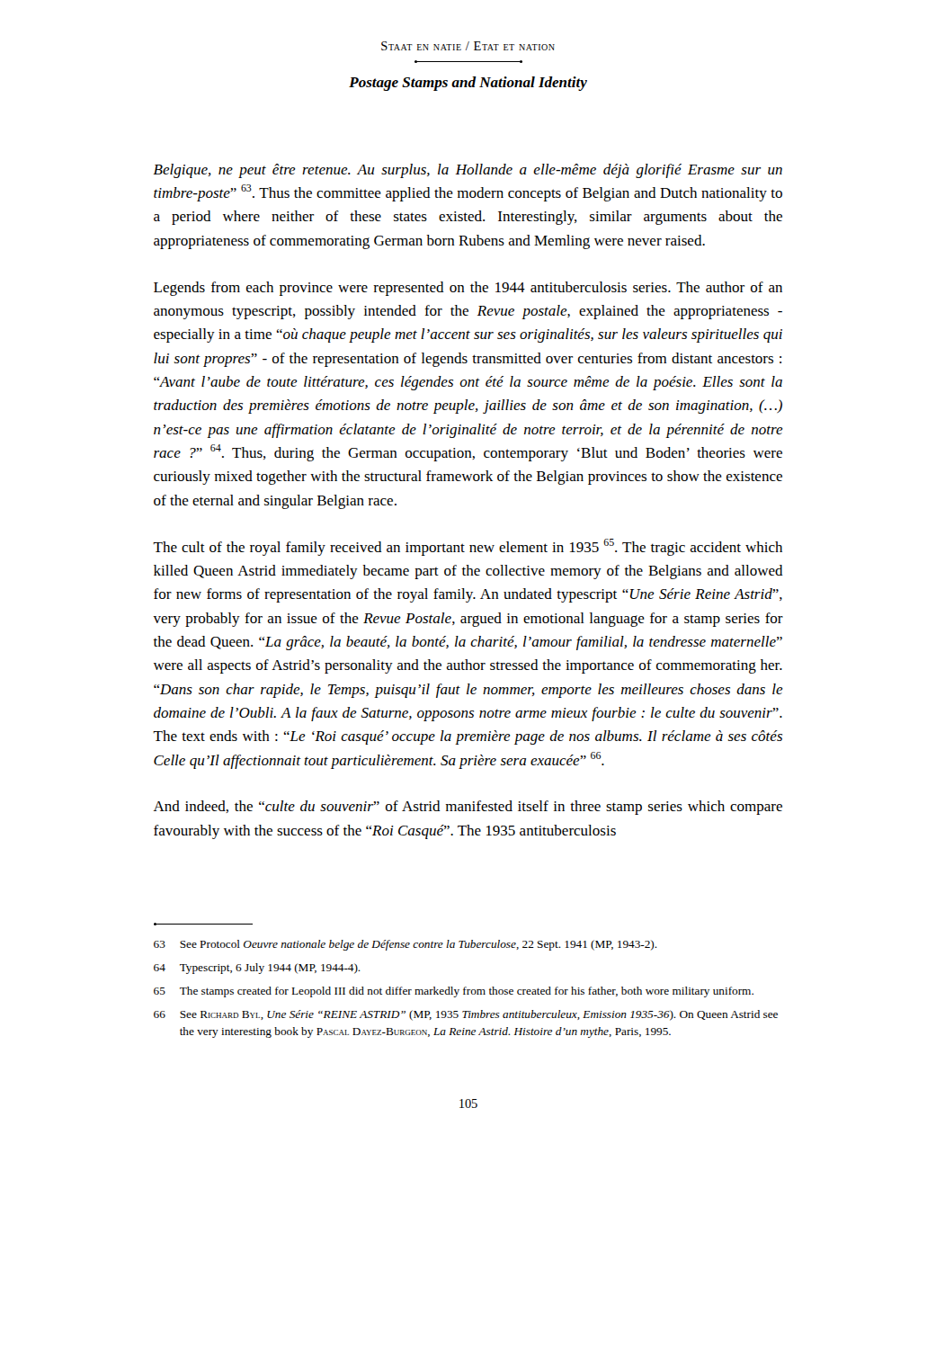Staat en natie / Etat et nation
Postage Stamps and National Identity
Belgique, ne peut être retenue. Au surplus, la Hollande a elle-même déjà glorifié Erasme sur un timbre-poste” 63. Thus the committee applied the modern concepts of Belgian and Dutch nationality to a period where neither of these states existed. Interestingly, similar arguments about the appropriateness of commemorating German born Rubens and Memling were never raised.
Legends from each province were represented on the 1944 antituberculosis series. The author of an anonymous typescript, possibly intended for the Revue postale, explained the appropriateness - especially in a time “où chaque peuple met l’accent sur ses originalités, sur les valeurs spirituelles qui lui sont propres” - of the representation of legends transmitted over centuries from distant ancestors : “Avant l’aube de toute littérature, ces légendes ont été la source même de la poésie. Elles sont la traduction des premières émotions de notre peuple, jaillies de son âme et de son imagination, (…) n’est-ce pas une affirmation éclatante de l’originalité de notre terroir, et de la pérennité de notre race ?” 64. Thus, during the German occupation, contemporary ‘Blut und Boden’ theories were curiously mixed together with the structural framework of the Belgian provinces to show the existence of the eternal and singular Belgian race.
The cult of the royal family received an important new element in 1935 65. The tragic accident which killed Queen Astrid immediately became part of the collective memory of the Belgians and allowed for new forms of representation of the royal family. An undated typescript “Une Série Reine Astrid”, very probably for an issue of the Revue Postale, argued in emotional language for a stamp series for the dead Queen. “La grâce, la beauté, la bonté, la charité, l’amour familial, la tendresse maternelle” were all aspects of Astrid’s personality and the author stressed the importance of commemorating her. “Dans son char rapide, le Temps, puisqu’il faut le nommer, emporte les meilleures choses dans le domaine de l’Oubli. A la faux de Saturne, opposons notre arme mieux fourbie : le culte du souvenir”. The text ends with : “Le ‘Roi casqué’ occupe la première page de nos albums. Il réclame à ses côtés Celle qu’Il affectionnait tout particulièrement. Sa prière sera exaucée” 66.
And indeed, the “culte du souvenir” of Astrid manifested itself in three stamp series which compare favourably with the success of the “Roi Casqué”. The 1935 antituberculosis
See Protocol Oeuvre nationale belge de Défense contre la Tuberculose, 22 Sept. 1941 (MP, 1943-2).
Typescript, 6 July 1944 (MP, 1944-4).
The stamps created for Leopold III did not differ markedly from those created for his father, both wore military uniform.
See Richard Byl, Une Série “REINE ASTRID” (MP, 1935 Timbres antituberculeux, Emission 1935-36). On Queen Astrid see the very interesting book by Pascal Dayez-Burgeon, La Reine Astrid. Histoire d’un mythe, Paris, 1995.
105